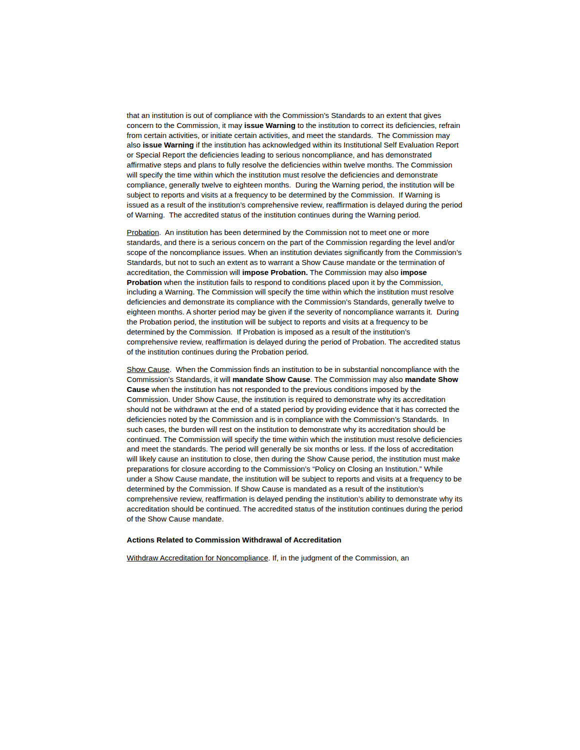that an institution is out of compliance with the Commission’s Standards to an extent that gives concern to the Commission, it may issue Warning to the institution to correct its deficiencies, refrain from certain activities, or initiate certain activities, and meet the standards. The Commission may also issue Warning if the institution has acknowledged within its Institutional Self Evaluation Report or Special Report the deficiencies leading to serious noncompliance, and has demonstrated affirmative steps and plans to fully resolve the deficiencies within twelve months. The Commission will specify the time within which the institution must resolve the deficiencies and demonstrate compliance, generally twelve to eighteen months. During the Warning period, the institution will be subject to reports and visits at a frequency to be determined by the Commission. If Warning is issued as a result of the institution’s comprehensive review, reaffirmation is delayed during the period of Warning. The accredited status of the institution continues during the Warning period.
Probation. An institution has been determined by the Commission not to meet one or more standards, and there is a serious concern on the part of the Commission regarding the level and/or scope of the noncompliance issues. When an institution deviates significantly from the Commission’s Standards, but not to such an extent as to warrant a Show Cause mandate or the termination of accreditation, the Commission will impose Probation. The Commission may also impose Probation when the institution fails to respond to conditions placed upon it by the Commission, including a Warning. The Commission will specify the time within which the institution must resolve deficiencies and demonstrate its compliance with the Commission’s Standards, generally twelve to eighteen months. A shorter period may be given if the severity of noncompliance warrants it. During the Probation period, the institution will be subject to reports and visits at a frequency to be determined by the Commission. If Probation is imposed as a result of the institution’s comprehensive review, reaffirmation is delayed during the period of Probation. The accredited status of the institution continues during the Probation period.
Show Cause. When the Commission finds an institution to be in substantial noncompliance with the Commission’s Standards, it will mandate Show Cause. The Commission may also mandate Show Cause when the institution has not responded to the previous conditions imposed by the Commission. Under Show Cause, the institution is required to demonstrate why its accreditation should not be withdrawn at the end of a stated period by providing evidence that it has corrected the deficiencies noted by the Commission and is in compliance with the Commission’s Standards. In such cases, the burden will rest on the institution to demonstrate why its accreditation should be continued. The Commission will specify the time within which the institution must resolve deficiencies and meet the standards. The period will generally be six months or less. If the loss of accreditation will likely cause an institution to close, then during the Show Cause period, the institution must make preparations for closure according to the Commission’s “Policy on Closing an Institution.” While under a Show Cause mandate, the institution will be subject to reports and visits at a frequency to be determined by the Commission. If Show Cause is mandated as a result of the institution’s comprehensive review, reaffirmation is delayed pending the institution’s ability to demonstrate why its accreditation should be continued. The accredited status of the institution continues during the period of the Show Cause mandate.
Actions Related to Commission Withdrawal of Accreditation
Withdraw Accreditation for Noncompliance. If, in the judgment of the Commission, an